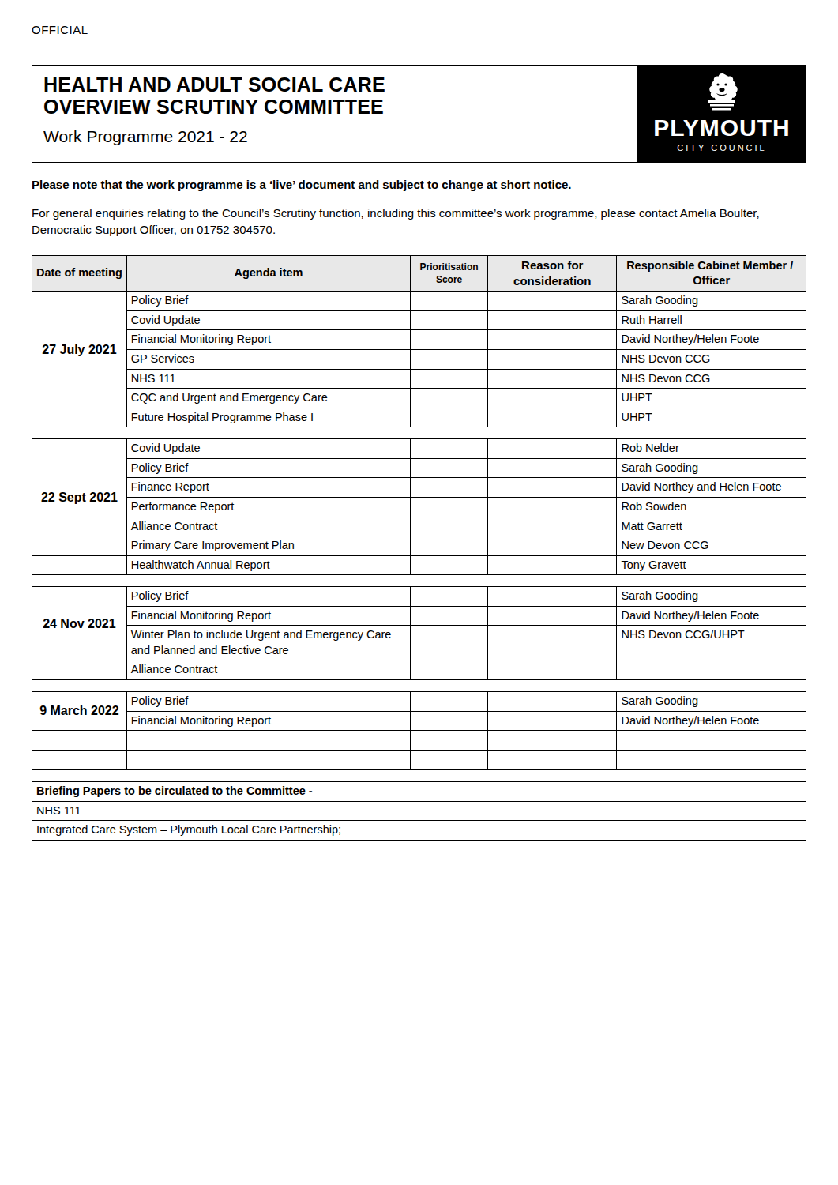OFFICIAL
HEALTH AND ADULT SOCIAL CARE
OVERVIEW SCRUTINY COMMITTEE
Work Programme 2021 - 22
PLYMOUTH
CITY COUNCIL
Please note that the work programme is a ‘live’ document and subject to change at short notice.
For general enquiries relating to the Council’s Scrutiny function, including this committee’s work programme, please contact Amelia Boulter, Democratic Support Officer, on 01752 304570.
| Date of meeting | Agenda item | Prioritisation Score | Reason for consideration | Responsible Cabinet Member / Officer |
| --- | --- | --- | --- | --- |
| 27 July 2021 | Policy Brief | | | Sarah Gooding |
| Covid Update | | | Ruth Harrell |
| Financial Monitoring Report | | | David Northey/Helen Foote |
| GP Services | | | NHS Devon CCG |
| NHS 111 | | | NHS Devon CCG |
| CQC and Urgent and Emergency Care | | | UHPT |
| | Future Hospital Programme Phase I | | | UHPT |
| 22 Sept 2021 | Covid Update | | | Rob Nelder |
| Policy Brief | | | Sarah Gooding |
| Finance Report | | | David Northey and Helen Foote |
| Performance Report | | | Rob Sowden |
| Alliance Contract | | | Matt Garrett |
| Primary Care Improvement Plan | | | New Devon CCG |
| | Healthwatch Annual Report | | | Tony Gravett |
| 24 Nov 2021 | Policy Brief | | | Sarah Gooding |
| Financial Monitoring Report | | | David Northey/Helen Foote |
| Winter Plan to include Urgent and Emergency Care and Planned and Elective Care | | | NHS Devon CCG/UHPT |
| | Alliance Contract | | | |
| 9 March 2022 | Policy Brief | | | Sarah Gooding |
| Financial Monitoring Report | | | David Northey/Helen Foote |
| Briefing Papers to be circulated to the Committee - |
| NHS 111 |
| Integrated Care System – Plymouth Local Care Partnership; |